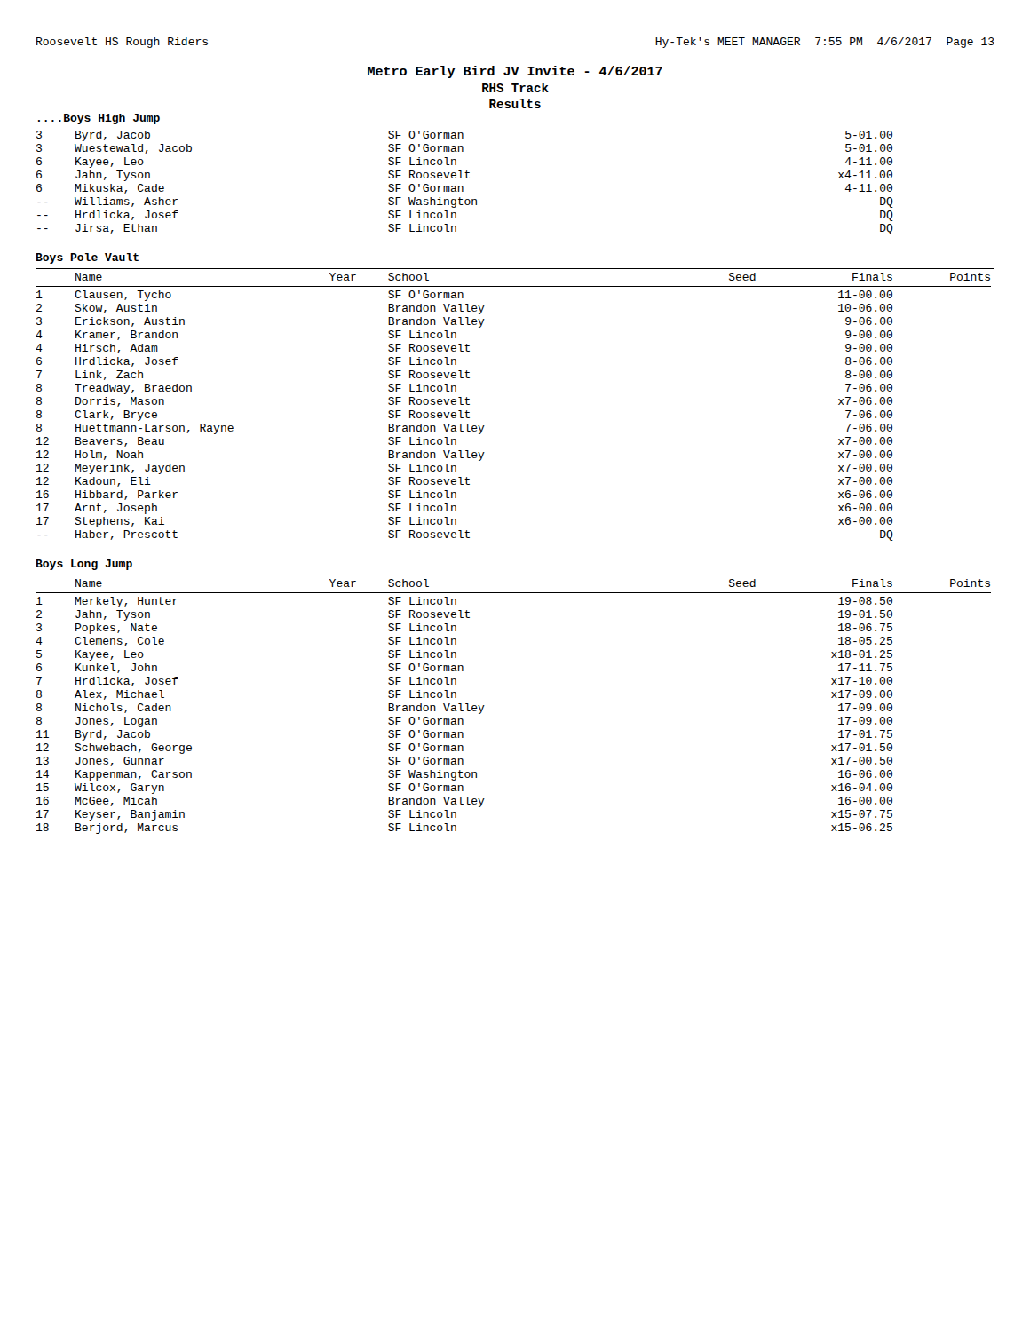Roosevelt HS Rough Riders
Hy-Tek's MEET MANAGER 7:55 PM 4/6/2017 Page 13
Metro Early Bird JV Invite - 4/6/2017
RHS Track
Results
....Boys High Jump
| 3 | Byrd, Jacob | | SF O'Gorman | | 5-01.00 | |
| 3 | Wuestewald, Jacob | | SF O'Gorman | | 5-01.00 | |
| 6 | Kayee, Leo | | SF Lincoln | | 4-11.00 | |
| 6 | Jahn, Tyson | | SF Roosevelt | | x4-11.00 | |
| 6 | Mikuska, Cade | | SF O'Gorman | | 4-11.00 | |
| -- | Williams, Asher | | SF Washington | | DQ | |
| -- | Hrdlicka, Josef | | SF Lincoln | | DQ | |
| -- | Jirsa, Ethan | | SF Lincoln | | DQ | |
Boys Pole Vault
| | Name | Year | School | Seed | Finals | Points |
| --- | --- | --- | --- | --- | --- | --- |
| 1 | Clausen, Tycho | | SF O'Gorman | | 11-00.00 | |
| 2 | Skow, Austin | | Brandon Valley | | 10-06.00 | |
| 3 | Erickson, Austin | | Brandon Valley | | 9-06.00 | |
| 4 | Kramer, Brandon | | SF Lincoln | | 9-00.00 | |
| 4 | Hirsch, Adam | | SF Roosevelt | | 9-00.00 | |
| 6 | Hrdlicka, Josef | | SF Lincoln | | 8-06.00 | |
| 7 | Link, Zach | | SF Roosevelt | | 8-00.00 | |
| 8 | Treadway, Braedon | | SF Lincoln | | 7-06.00 | |
| 8 | Dorris, Mason | | SF Roosevelt | | x7-06.00 | |
| 8 | Clark, Bryce | | SF Roosevelt | | 7-06.00 | |
| 8 | Huettmann-Larson, Rayne | | Brandon Valley | | 7-06.00 | |
| 12 | Beavers, Beau | | SF Lincoln | | x7-00.00 | |
| 12 | Holm, Noah | | Brandon Valley | | x7-00.00 | |
| 12 | Meyerink, Jayden | | SF Lincoln | | x7-00.00 | |
| 12 | Kadoun, Eli | | SF Roosevelt | | x7-00.00 | |
| 16 | Hibbard, Parker | | SF Lincoln | | x6-06.00 | |
| 17 | Arnt, Joseph | | SF Lincoln | | x6-00.00 | |
| 17 | Stephens, Kai | | SF Lincoln | | x6-00.00 | |
| -- | Haber, Prescott | | SF Roosevelt | | DQ | |
Boys Long Jump
| | Name | Year | School | Seed | Finals | Points |
| --- | --- | --- | --- | --- | --- | --- |
| 1 | Merkely, Hunter | | SF Lincoln | | 19-08.50 | |
| 2 | Jahn, Tyson | | SF Roosevelt | | 19-01.50 | |
| 3 | Popkes, Nate | | SF Lincoln | | 18-06.75 | |
| 4 | Clemens, Cole | | SF Lincoln | | 18-05.25 | |
| 5 | Kayee, Leo | | SF Lincoln | | x18-01.25 | |
| 6 | Kunkel, John | | SF O'Gorman | | 17-11.75 | |
| 7 | Hrdlicka, Josef | | SF Lincoln | | x17-10.00 | |
| 8 | Alex, Michael | | SF Lincoln | | x17-09.00 | |
| 8 | Nichols, Caden | | Brandon Valley | | 17-09.00 | |
| 8 | Jones, Logan | | SF O'Gorman | | 17-09.00 | |
| 11 | Byrd, Jacob | | SF O'Gorman | | 17-01.75 | |
| 12 | Schwebach, George | | SF O'Gorman | | x17-01.50 | |
| 13 | Jones, Gunnar | | SF O'Gorman | | x17-00.50 | |
| 14 | Kappenman, Carson | | SF Washington | | 16-06.00 | |
| 15 | Wilcox, Garyn | | SF O'Gorman | | x16-04.00 | |
| 16 | McGee, Micah | | Brandon Valley | | 16-00.00 | |
| 17 | Keyser, Banjamin | | SF Lincoln | | x15-07.75 | |
| 18 | Berjord, Marcus | | SF Lincoln | | x15-06.25 | |